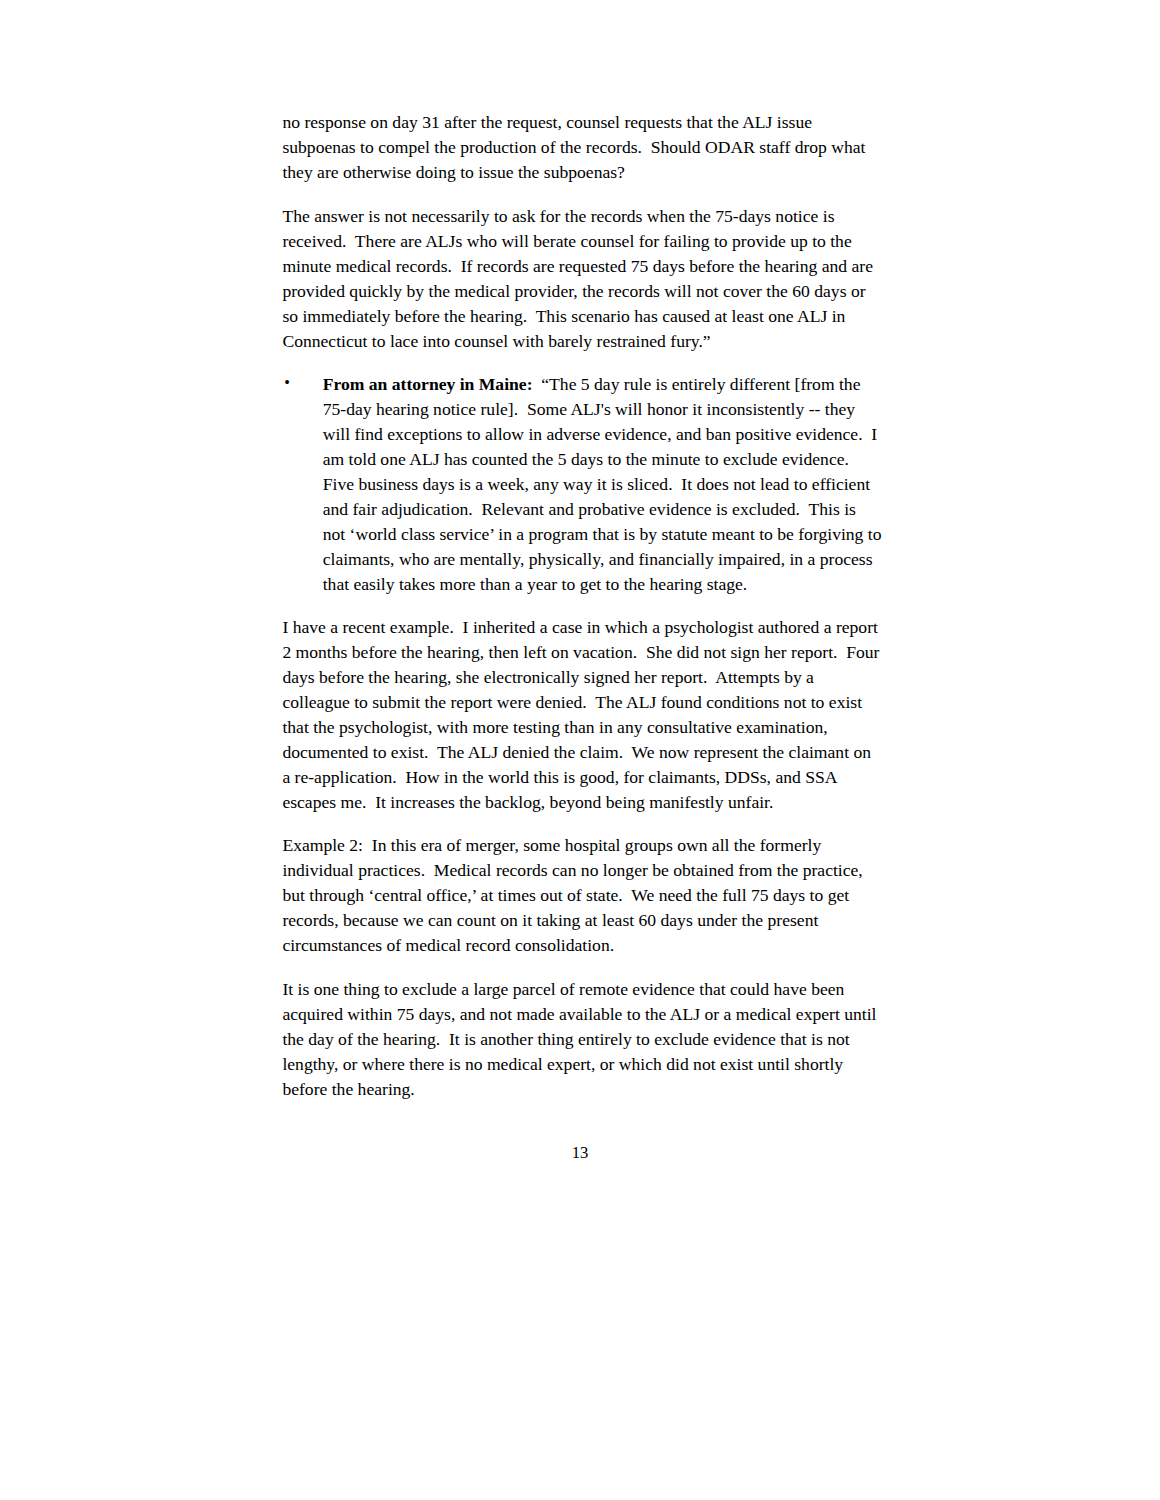no response on day 31 after the request, counsel requests that the ALJ issue subpoenas to compel the production of the records. Should ODAR staff drop what they are otherwise doing to issue the subpoenas?
The answer is not necessarily to ask for the records when the 75-days notice is received. There are ALJs who will berate counsel for failing to provide up to the minute medical records. If records are requested 75 days before the hearing and are provided quickly by the medical provider, the records will not cover the 60 days or so immediately before the hearing. This scenario has caused at least one ALJ in Connecticut to lace into counsel with barely restrained fury.”
•
From an attorney in Maine: “The 5 day rule is entirely different [from the 75-day hearing notice rule]. Some ALJ's will honor it inconsistently -- they will find exceptions to allow in adverse evidence, and ban positive evidence. I am told one ALJ has counted the 5 days to the minute to exclude evidence. Five business days is a week, any way it is sliced. It does not lead to efficient and fair adjudication. Relevant and probative evidence is excluded. This is not ‘world class service’ in a program that is by statute meant to be forgiving to claimants, who are mentally, physically, and financially impaired, in a process that easily takes more than a year to get to the hearing stage.
I have a recent example. I inherited a case in which a psychologist authored a report 2 months before the hearing, then left on vacation. She did not sign her report. Four days before the hearing, she electronically signed her report. Attempts by a colleague to submit the report were denied. The ALJ found conditions not to exist that the psychologist, with more testing than in any consultative examination, documented to exist. The ALJ denied the claim. We now represent the claimant on a re-application. How in the world this is good, for claimants, DDSs, and SSA escapes me. It increases the backlog, beyond being manifestly unfair.
Example 2: In this era of merger, some hospital groups own all the formerly individual practices. Medical records can no longer be obtained from the practice, but through ‘central office,’ at times out of state. We need the full 75 days to get records, because we can count on it taking at least 60 days under the present circumstances of medical record consolidation.
It is one thing to exclude a large parcel of remote evidence that could have been acquired within 75 days, and not made available to the ALJ or a medical expert until the day of the hearing. It is another thing entirely to exclude evidence that is not lengthy, or where there is no medical expert, or which did not exist until shortly before the hearing.
13